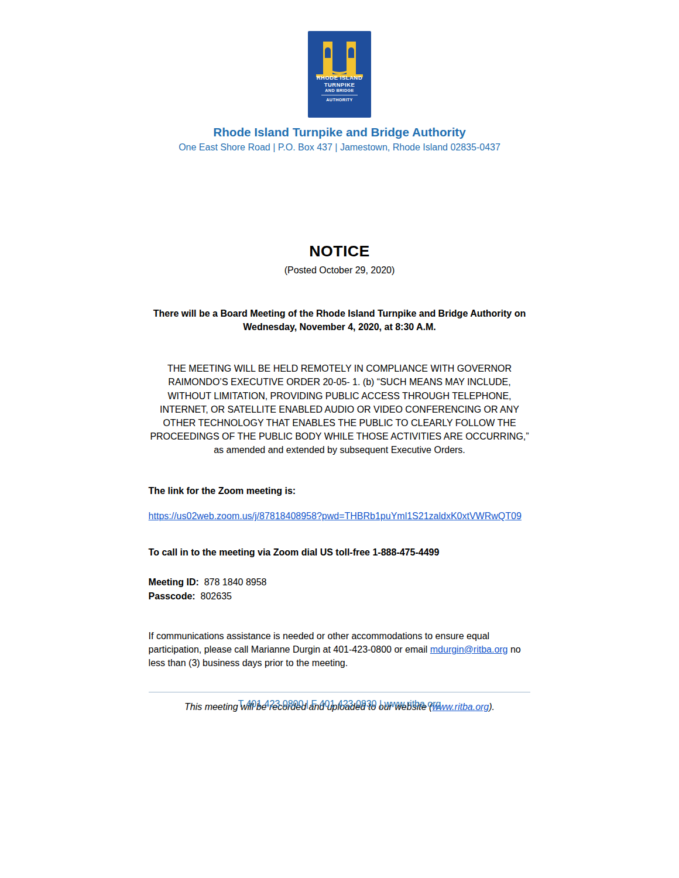RHODE ISLAND
TURNPIKE
AND BRIDGE
AUTHORITY
Rhode Island Turnpike and Bridge Authority
One East Shore Road | P.O. Box 437 | Jamestown, Rhode Island 02835-0437
NOTICE
(Posted October 29, 2020)
There will be a Board Meeting of the Rhode Island Turnpike and Bridge Authority on
Wednesday, November 4, 2020, at 8:30 A.M.
THE MEETING WILL BE HELD REMOTELY IN COMPLIANCE WITH GOVERNOR RAIMONDO’S EXECUTIVE ORDER 20-05- 1. (b) “SUCH MEANS MAY INCLUDE, WITHOUT LIMITATION, PROVIDING PUBLIC ACCESS THROUGH TELEPHONE, INTERNET, OR SATELLITE ENABLED AUDIO OR VIDEO CONFERENCING OR ANY OTHER TECHNOLOGY THAT ENABLES THE PUBLIC TO CLEARLY FOLLOW THE PROCEEDINGS OF THE PUBLIC BODY WHILE THOSE ACTIVITIES ARE OCCURRING,” as amended and extended by subsequent Executive Orders.
The link for the Zoom meeting is:
https://us02web.zoom.us/j/87818408958?pwd=THBRb1puYml1S21zaldxK0xtVWRwQT09
To call in to the meeting via Zoom dial US toll-free 1-888-475-4499
Meeting ID: 878 1840 8958
Passcode: 802635
If communications assistance is needed or other accommodations to ensure equal participation, please call Marianne Durgin at 401-423-0800 or email mdurgin@ritba.org no less than (3) business days prior to the meeting.
This meeting will be recorded and uploaded to our website (www.ritba.org).
T 401 423 0800 | F 401 423 0830 | www.ritba.org